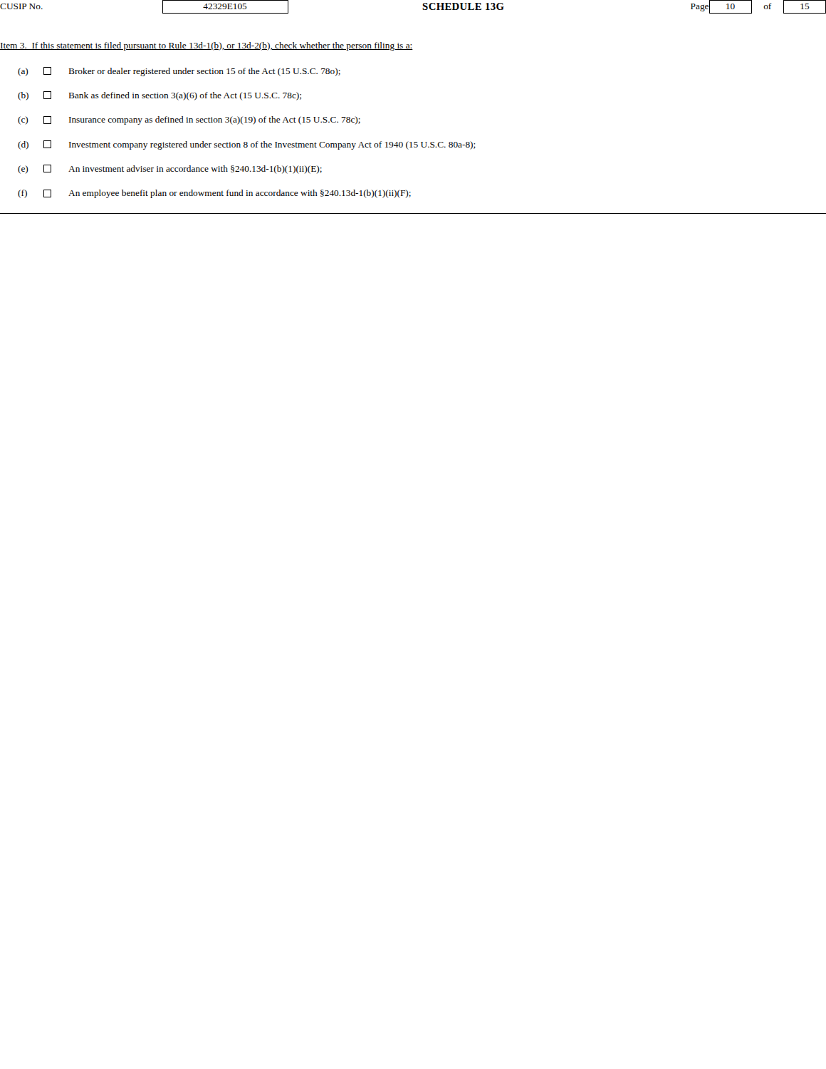| CUSIP No. | 42329E105 | | SCHEDULE 13G | | Page | 10 | of | 15 |
Item 3. If this statement is filed pursuant to Rule 13d-1(b), or 13d-2(b), check whether the person filing is a:
| (a) | | Broker or dealer registered under section 15 of the Act (15 U.S.C. 78o); |
| (b) | | Bank as defined in section 3(a)(6) of the Act (15 U.S.C. 78c); |
| (c) | | Insurance company as defined in section 3(a)(19) of the Act (15 U.S.C. 78c); |
| (d) | | Investment company registered under section 8 of the Investment Company Act of 1940 (15 U.S.C. 80a-8); |
| (e) | | An investment adviser in accordance with §240.13d-1(b)(1)(ii)(E); |
| (f) | | An employee benefit plan or endowment fund in accordance with §240.13d-1(b)(1)(ii)(F); |